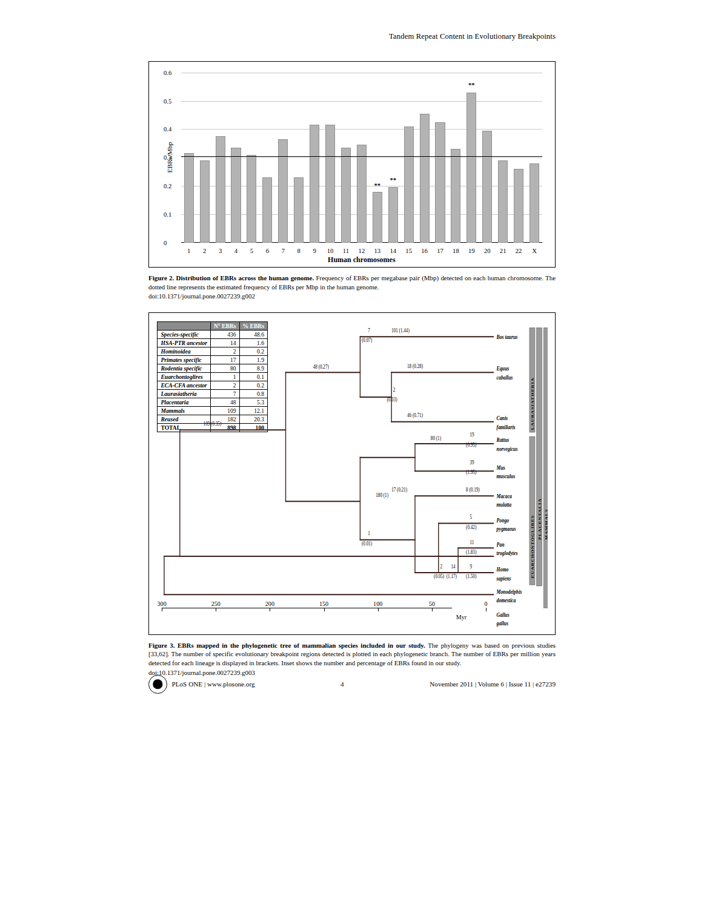Tandem Repeat Content in Evolutionary Breakpoints
EBRs/Mbp
0.6
0.5
0.4
0.3
0.2
0.1
0
**
**
**
12345 678910 1112131415 1617181920 2122 X
Human chromosomes
Figure 2. Distribution of EBRs across the human genome. Frequency of EBRs per megabase pair (Mbp) detected on each human chromosome. The dotted line represents the estimated frequency of EBRs per Mbp in the human genome.
doi:10.1371/journal.pone.0027239.g002
| | N° EBRs | % EBRs |
| --- | --- | --- |
| Species-specific | 436 | 48.6 |
| HSA-PTR ancestor | 14 | 1.6 |
| Hominoidea | 2 | 0.2 |
| Primates specific | 17 | 1.9 |
| Rodentia specific | 80 | 8.9 |
| Euarchontoglires | 1 | 0.1 |
| ECA-CFA ancestor | 2 | 0.2 |
| Laurasiatheria | 7 | 0.8 |
| Placentaria | 48 | 5.3 |
| Mammals | 109 | 12.1 |
| Reused | 182 | 20.3 |
| TOTAL | 898 | 100 |
101 (1.44) 18 (0.28) 46 (0.71) 7 (0.07) 2 (0.03) 48 (0.27) 109 (0.35) 180 (1) 80 (1) 19 (0.95) 39 (1.95) 1 (0.01) 17 (0.21) 8 (0.19) 5 (0.42) 2 (0.05) 11 (1.83) 14 (1.17) 9 (1.50) Bos taurus Equus caballus Canis familiaris Rattus norvegicus Mus musculus Macaca mulatta Pongo pygmaeus Pan troglodytes Homo sapiens Monodelphis domestica Gallus gallus LAURASIATHERIA EUARCHONTOGLIRES PLACENTALIA MAMMALS
300
250
200
150
100
50
0
Myr
Figure 3. EBRs mapped in the phylogenetic tree of mammalian species included in our study. The phylogeny was based on previous studies [33,62]. The number of specific evolutionary breakpoint regions detected is plotted in each phylogenetic branch. The number of EBRs per million years detected for each lineage is displayed in brackets. Inset shows the number and percentage of EBRs found in our study.
doi:10.1371/journal.pone.0027239.g003
PLoS ONE | www.plosone.org
4
November 2011 | Volume 6 | Issue 11 | e27239